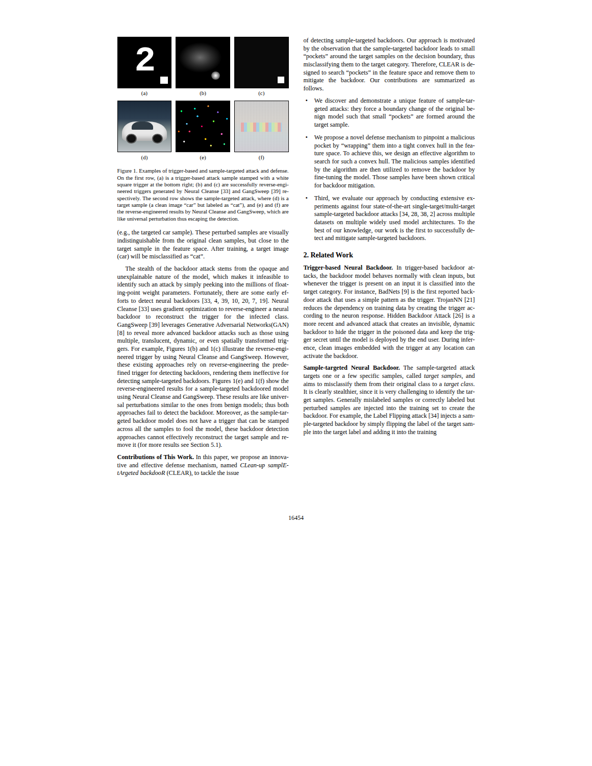2
(a)
(b)
(c)
(d)
(e)
(f)
Figure 1. Examples of trigger-based and sample-targeted attack and defense. On the first row, (a) is a trigger-based attack sample stamped with a white square trigger at the bottom right; (b) and (c) are successfully reverse-engineered triggers generated by Neural Cleanse [33] and GangSweep [39] respectively. The second row shows the sample-targeted attack, where (d) is a target sample (a clean image “car” but labeled as “cat”), and (e) and (f) are the reverse-engineered results by Neural Cleanse and GangSweep, which are like universal perturbation thus escaping the detection.
(e.g., the targeted car sample). These perturbed samples are visually indistinguishable from the original clean samples, but close to the target sample in the feature space. After training, a target image (car) will be misclassified as “cat”.
The stealth of the backdoor attack stems from the opaque and unexplainable nature of the model, which makes it infeasible to identify such an attack by simply peeking into the millions of floating-point weight parameters. Fortunately, there are some early efforts to detect neural backdoors [33, 4, 39, 10, 20, 7, 19]. Neural Cleanse [33] uses gradient optimization to reverse-engineer a neural backdoor to reconstruct the trigger for the infected class. GangSweep [39] leverages Generative Adversarial Networks(GAN) [8] to reveal more advanced backdoor attacks such as those using multiple, translucent, dynamic, or even spatially transformed triggers. For example, Figures 1(b) and 1(c) illustrate the reverse-engineered trigger by using Neural Cleanse and GangSweep. However, these existing approaches rely on reverse-engineering the predefined trigger for detecting backdoors, rendering them ineffective for detecting sample-targeted backdoors. Figures 1(e) and 1(f) show the reverse-engineered results for a sample-targeted backdoored model using Neural Cleanse and GangSweep. These results are like universal perturbations similar to the ones from benign models; thus both approaches fail to detect the backdoor. Moreover, as the sample-targeted backdoor model does not have a trigger that can be stamped across all the samples to fool the model, these backdoor detection approaches cannot effectively reconstruct the target sample and remove it (for more results see Section 5.1).
Contributions of This Work. In this paper, we propose an innovative and effective defense mechanism, named CLean-up samplE-tArgeted backdooR (CLEAR), to tackle the issue
of detecting sample-targeted backdoors. Our approach is motivated by the observation that the sample-targeted backdoor leads to small “pockets” around the target samples on the decision boundary, thus misclassifying them to the target category. Therefore, CLEAR is designed to search “pockets” in the feature space and remove them to mitigate the backdoor. Our contributions are summarized as follows.
We discover and demonstrate a unique feature of sample-targeted attacks: they force a boundary change of the original benign model such that small “pockets” are formed around the target sample.
We propose a novel defense mechanism to pinpoint a malicious pocket by “wrapping” them into a tight convex hull in the feature space. To achieve this, we design an effective algorithm to search for such a convex hull. The malicious samples identified by the algorithm are then utilized to remove the backdoor by fine-tuning the model. Those samples have been shown critical for backdoor mitigation.
Third, we evaluate our approach by conducting extensive experiments against four state-of-the-art single-target/multi-target sample-targeted backdoor attacks [34, 28, 38, 2] across multiple datasets on multiple widely used model architectures. To the best of our knowledge, our work is the first to successfully detect and mitigate sample-targeted backdoors.
2. Related Work
Trigger-based Neural Backdoor. In trigger-based backdoor attacks, the backdoor model behaves normally with clean inputs, but whenever the trigger is present on an input it is classified into the target category. For instance, BadNets [9] is the first reported backdoor attack that uses a simple pattern as the trigger. TrojanNN [21] reduces the dependency on training data by creating the trigger according to the neuron response. Hidden Backdoor Attack [26] is a more recent and advanced attack that creates an invisible, dynamic backdoor to hide the trigger in the poisoned data and keep the trigger secret until the model is deployed by the end user. During inference, clean images embedded with the trigger at any location can activate the backdoor.
Sample-targeted Neural Backdoor. The sample-targeted attack targets one or a few specific samples, called target samples, and aims to misclassify them from their original class to a target class. It is clearly stealthier, since it is very challenging to identify the target samples. Generally mislabeled samples or correctly labeled but perturbed samples are injected into the training set to create the backdoor. For example, the Label Flipping attack [34] injects a sample-targeted backdoor by simply flipping the label of the target sample into the target label and adding it into the training
16454